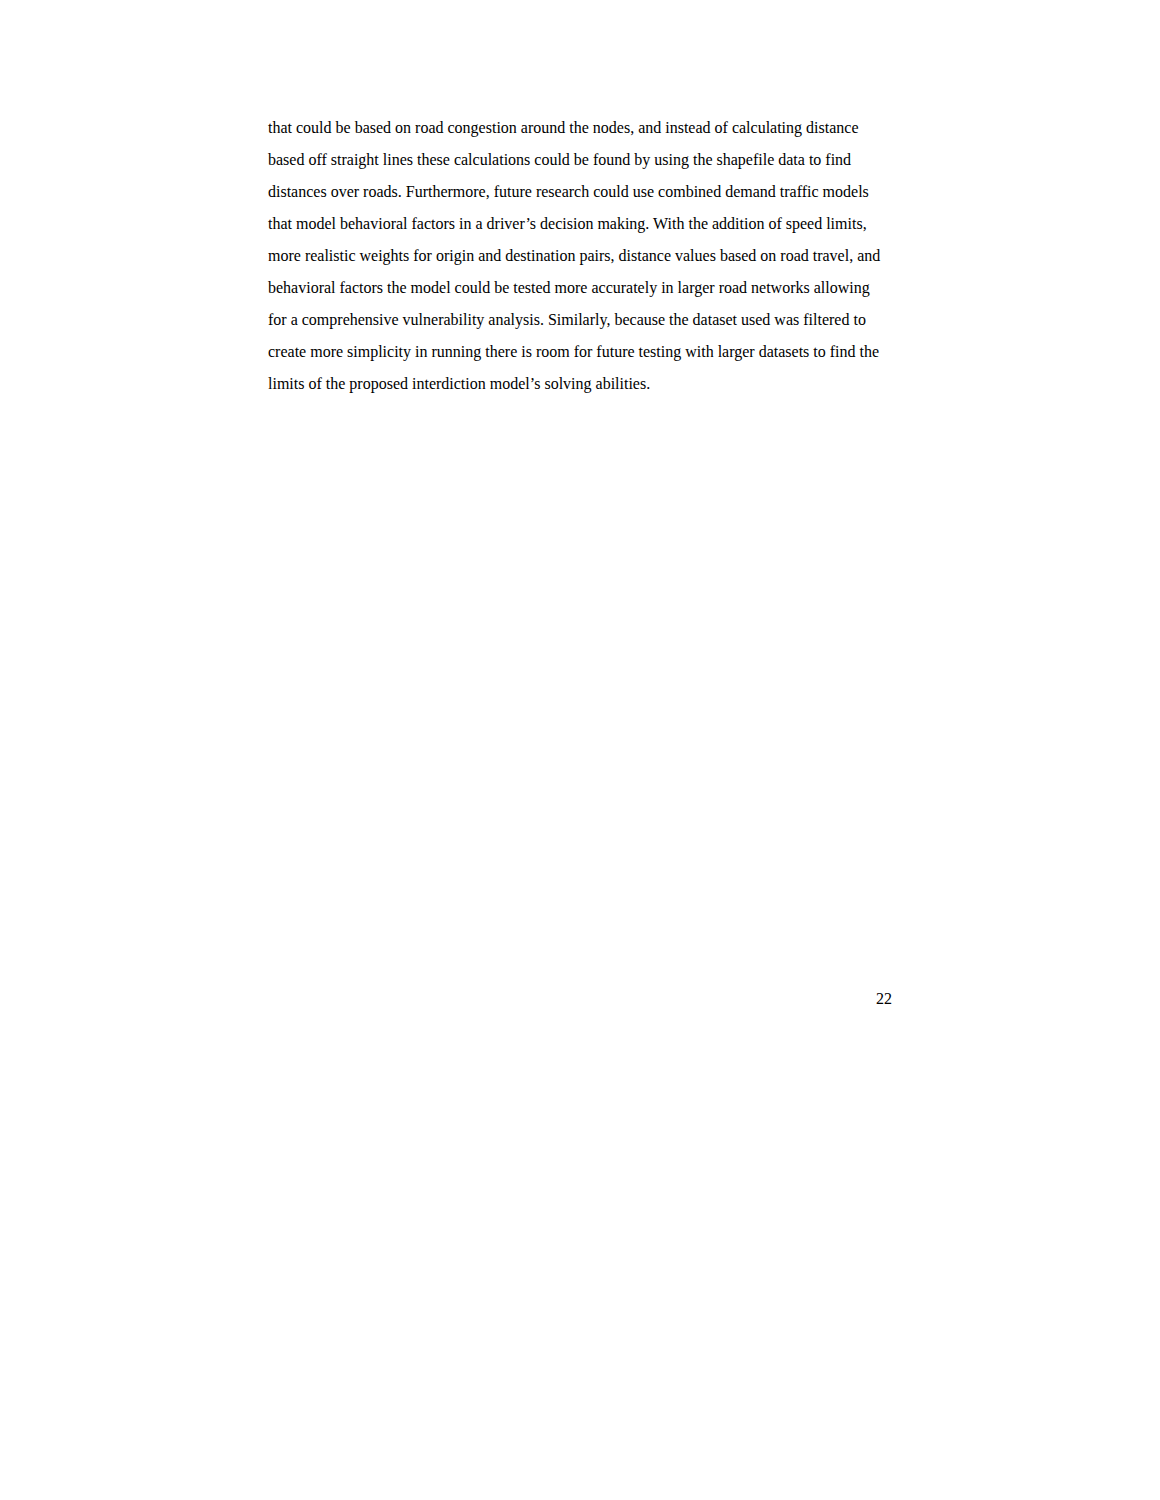that could be based on road congestion around the nodes, and instead of calculating distance based off straight lines these calculations could be found by using the shapefile data to find distances over roads. Furthermore, future research could use combined demand traffic models that model behavioral factors in a driver’s decision making. With the addition of speed limits, more realistic weights for origin and destination pairs, distance values based on road travel, and behavioral factors the model could be tested more accurately in larger road networks allowing for a comprehensive vulnerability analysis. Similarly, because the dataset used was filtered to create more simplicity in running there is room for future testing with larger datasets to find the limits of the proposed interdiction model’s solving abilities.
22